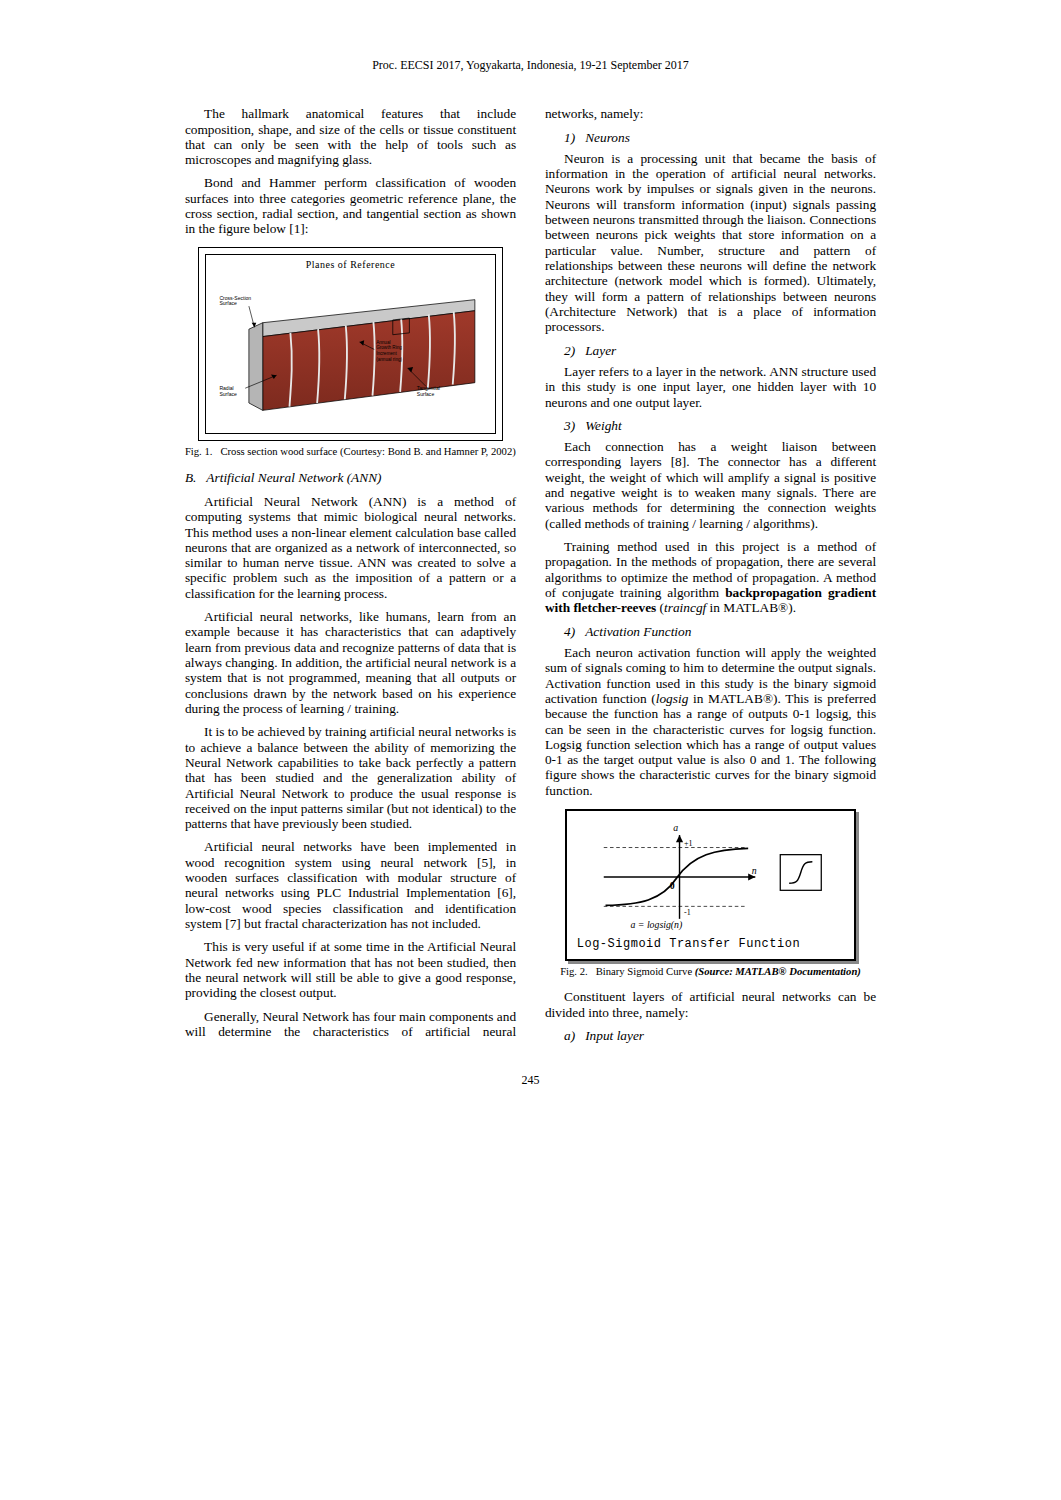Proc. EECSI 2017, Yogyakarta, Indonesia, 19-21 September 2017
The hallmark anatomical features that include composition, shape, and size of the cells or tissue constituent that can only be seen with the help of tools such as microscopes and magnifying glass.
Bond and Hammer perform classification of wooden surfaces into three categories geometric reference plane, the cross section, radial section, and tangential section as shown in the figure below [1]:
Planes of Reference
Cross-Section Surface Radial Surface Tangential Surface Annual Growth Ring Increment (annual ring)
Fig. 1. Cross section wood surface (Courtesy: Bond B. and Hamner P, 2002)
B. Artificial Neural Network (ANN)
Artificial Neural Network (ANN) is a method of computing systems that mimic biological neural networks. This method uses a non-linear element calculation base called neurons that are organized as a network of interconnected, so similar to human nerve tissue. ANN was created to solve a specific problem such as the imposition of a pattern or a classification for the learning process.
Artificial neural networks, like humans, learn from an example because it has characteristics that can adaptively learn from previous data and recognize patterns of data that is always changing. In addition, the artificial neural network is a system that is not programmed, meaning that all outputs or conclusions drawn by the network based on his experience during the process of learning / training.
It is to be achieved by training artificial neural networks is to achieve a balance between the ability of memorizing the Neural Network capabilities to take back perfectly a pattern that has been studied and the generalization ability of Artificial Neural Network to produce the usual response is received on the input patterns similar (but not identical) to the patterns that have previously been studied.
Artificial neural networks have been implemented in wood recognition system using neural network [5], in wooden surfaces classification with modular structure of neural networks using PLC Industrial Implementation [6], low-cost wood species classification and identification system [7] but fractal characterization has not included.
This is very useful if at some time in the Artificial Neural Network fed new information that has not been studied, then the neural network will still be able to give a good response, providing the closest output.
Generally, Neural Network has four main components and will determine the characteristics of artificial neural networks, namely:
1) Neurons
Neuron is a processing unit that became the basis of information in the operation of artificial neural networks. Neurons work by impulses or signals given in the neurons. Neurons will transform information (input) signals passing between neurons transmitted through the liaison. Connections between neurons pick weights that store information on a particular value. Number, structure and pattern of relationships between these neurons will define the network architecture (network model which is formed). Ultimately, they will form a pattern of relationships between neurons (Architecture Network) that is a place of information processors.
2) Layer
Layer refers to a layer in the network. ANN structure used in this study is one input layer, one hidden layer with 10 neurons and one output layer.
3) Weight
Each connection has a weight liaison between corresponding layers [8]. The connector has a different weight, the weight of which will amplify a signal is positive and negative weight is to weaken many signals. There are various methods for determining the connection weights (called methods of training / learning / algorithms).
Training method used in this project is a method of propagation. In the methods of propagation, there are several algorithms to optimize the method of propagation. A method of conjugate training algorithm backpropagation gradient with fletcher-reeves (traincgf in MATLAB®).
4) Activation Function
Each neuron activation function will apply the weighted sum of signals coming to him to determine the output signals. Activation function used in this study is the binary sigmoid activation function (logsig in MATLAB®). This is preferred because the function has a range of outputs 0-1 logsig, this can be seen in the characteristic curves for logsig function. Logsig function selection which has a range of output values 0-1 as the target output value is also 0 and 1. The following figure shows the characteristic curves for the binary sigmoid function.
a n +1 -1 0 a = logsig(n)
Log-Sigmoid Transfer Function
Fig. 2. Binary Sigmoid Curve (Source: MATLAB® Documentation)
Constituent layers of artificial neural networks can be divided into three, namely:
a) Input layer
245